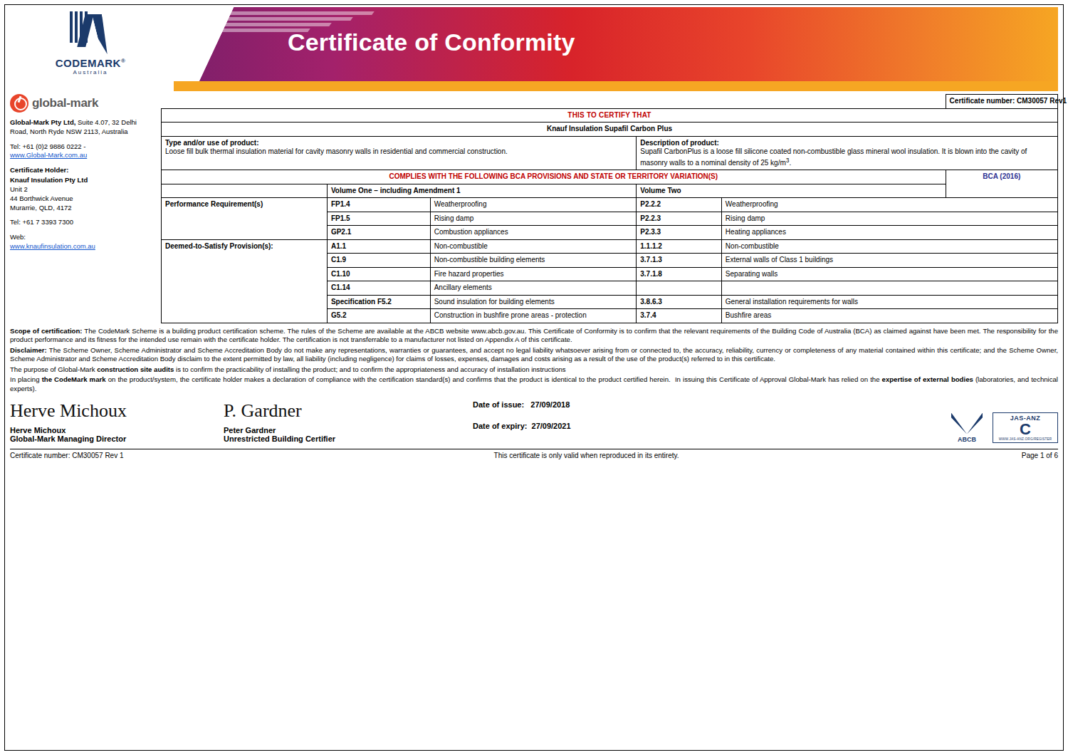Certificate of Conformity
CODEMARK®
Australia
global-mark
Global-Mark Pty Ltd, Suite 4.07, 32 Delhi Road, North Ryde NSW 2113, Australia
Tel: +61 (0)2 9886 0222 -
www.Global-Mark.com.au
Certificate Holder:
Knauf Insulation Pty Ltd
Unit 2
44 Borthwick Avenue
Murarrie, QLD, 4172
Tel: +61 7 3393 7300
Web:
www.knaufinsulation.com.au
| | Certificate number: CM30057 Rev1 |
| THIS TO CERTIFY THAT |
| Knauf Insulation Supafil Carbon Plus |
| Type and/or use of product: Loose fill bulk thermal insulation material for cavity masonry walls in residential and commercial construction. | Description of product: Supafil CarbonPlus is a loose fill silicone coated non-combustible glass mineral wool insulation. It is blown into the cavity of masonry walls to a nominal density of 25 kg/m 3 . |
| COMPLIES WITH THE FOLLOWING BCA PROVISIONS AND STATE OR TERRITORY VARIATION(S) | BCA (2016) |
| | Volume One – including Amendment 1 | Volume Two |
| Performance Requirement(s) | FP1.4 | Weatherproofing | P2.2.2 | Weatherproofing |
| FP1.5 | Rising damp | P2.2.3 | Rising damp |
| GP2.1 | Combustion appliances | P2.3.3 | Heating appliances |
| Deemed-to-Satisfy Provision(s): | A1.1 | Non-combustible | 1.1.1.2 | Non-combustible |
| C1.9 | Non-combustible building elements | 3.7.1.3 | External walls of Class 1 buildings |
| C1.10 | Fire hazard properties | 3.7.1.8 | Separating walls |
| C1.14 | Ancillary elements | | |
| Specification F5.2 | Sound insulation for building elements | 3.8.6.3 | General installation requirements for walls |
| G5.2 | Construction in bushfire prone areas - protection | 3.7.4 | Bushfire areas |
Scope of certification: The CodeMark Scheme is a building product certification scheme. The rules of the Scheme are available at the ABCB website www.abcb.gov.au. This Certificate of Conformity is to confirm that the relevant requirements of the Building Code of Australia (BCA) as claimed against have been met. The responsibility for the product performance and its fitness for the intended use remain with the certificate holder. The certification is not transferrable to a manufacturer not listed on Appendix A of this certificate.
Disclaimer: The Scheme Owner, Scheme Administrator and Scheme Accreditation Body do not make any representations, warranties or guarantees, and accept no legal liability whatsoever arising from or connected to, the accuracy, reliability, currency or completeness of any material contained within this certificate; and the Scheme Owner, Scheme Administrator and Scheme Accreditation Body disclaim to the extent permitted by law, all liability (including negligence) for claims of losses, expenses, damages and costs arising as a result of the use of the product(s) referred to in this certificate.
The purpose of Global-Mark construction site audits is to confirm the practicability of installing the product; and to confirm the appropriateness and accuracy of installation instructions
In placing the CodeMark mark on the product/system, the certificate holder makes a declaration of compliance with the certification standard(s) and confirms that the product is identical to the product certified herein. In issuing this Certificate of Approval Global-Mark has relied on the expertise of external bodies (laboratories, and technical experts).
Herve Michoux
Herve Michoux
Global-Mark Managing Director
P. Gardner
Peter Gardner
Unrestricted Building Certifier
Date of issue: 27/09/2018
Date of expiry: 27/09/2021
ABCB
JAS-ANZ
C
WWW.JAS-ANZ.ORG/REGISTER
Certificate number: CM30057 Rev 1
This certificate is only valid when reproduced in its entirety.
Page 1 of 6